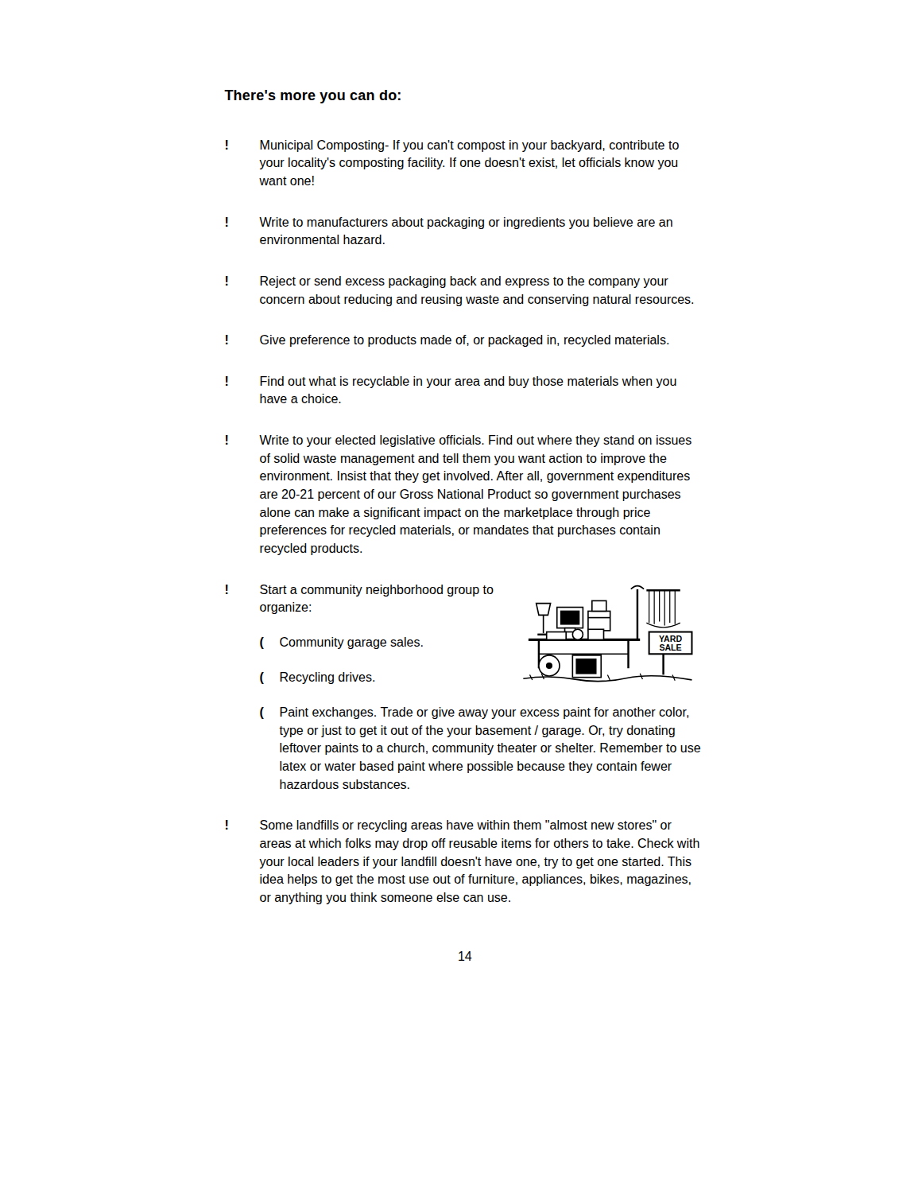There's more you can do:
Municipal Composting- If you can't compost in your backyard, contribute to your locality's composting facility. If one doesn't exist, let officials know you want one!
Write to manufacturers about packaging or ingredients you believe are an environmental hazard.
Reject or send excess packaging back and express to the company your concern about reducing and reusing waste and conserving natural resources.
Give preference to products made of, or packaged in, recycled materials.
Find out what is recyclable in your area and buy those materials when you have a choice.
Write to your elected legislative officials. Find out where they stand on issues of solid waste management and tell them you want action to improve the environment. Insist that they get involved. After all, government expenditures are 20-21 percent of our Gross National Product so government purchases alone can make a significant impact on the marketplace through price preferences for recycled materials, or mandates that purchases contain recycled products.
YARD SALE
Start a community neighborhood group to organize:
Community garage sales.
Recycling drives.
Paint exchanges. Trade or give away your excess paint for another color, type or just to get it out of the your basement / garage. Or, try donating leftover paints to a church, community theater or shelter. Remember to use latex or water based paint where possible because they contain fewer hazardous substances.
Some landfills or recycling areas have within them "almost new stores" or areas at which folks may drop off reusable items for others to take. Check with your local leaders if your landfill doesn't have one, try to get one started. This idea helps to get the most use out of furniture, appliances, bikes, magazines, or anything you think someone else can use.
14